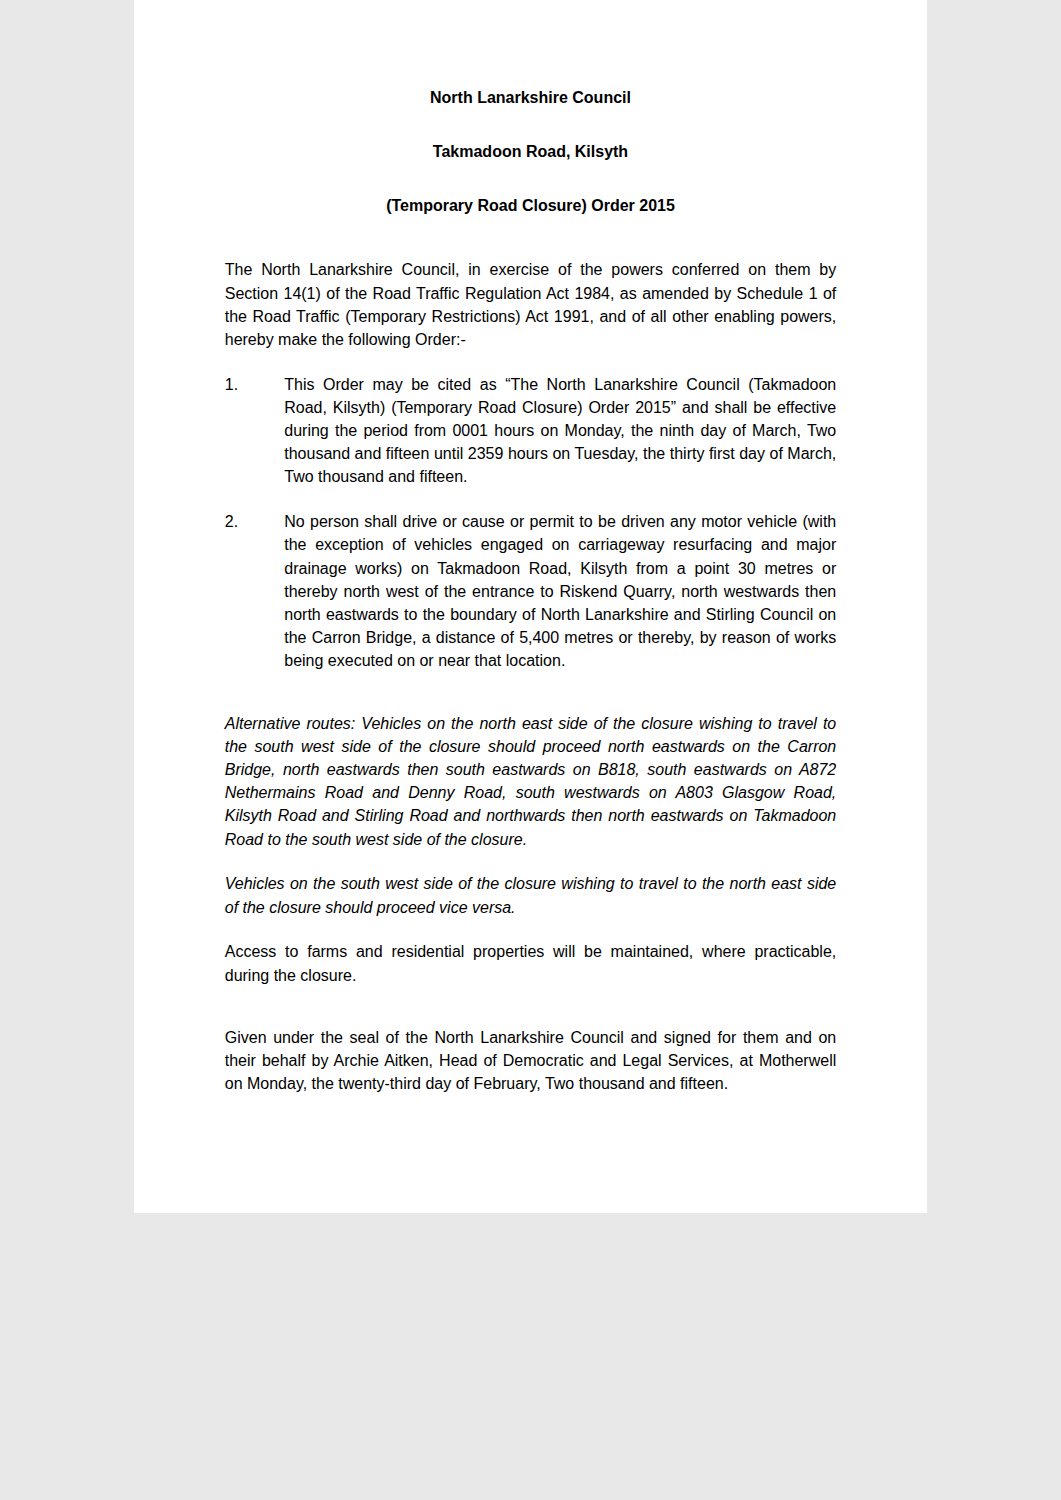North Lanarkshire Council
Takmadoon Road, Kilsyth
(Temporary Road Closure) Order 2015
The North Lanarkshire Council, in exercise of the powers conferred on them by Section 14(1) of the Road Traffic Regulation Act 1984, as amended by Schedule 1 of the Road Traffic (Temporary Restrictions) Act 1991, and of all other enabling powers, hereby make the following Order:-
1. This Order may be cited as “The North Lanarkshire Council (Takmadoon Road, Kilsyth) (Temporary Road Closure) Order 2015” and shall be effective during the period from 0001 hours on Monday, the ninth day of March, Two thousand and fifteen until 2359 hours on Tuesday, the thirty first day of March, Two thousand and fifteen.
2. No person shall drive or cause or permit to be driven any motor vehicle (with the exception of vehicles engaged on carriageway resurfacing and major drainage works) on Takmadoon Road, Kilsyth from a point 30 metres or thereby north west of the entrance to Riskend Quarry, north westwards then north eastwards to the boundary of North Lanarkshire and Stirling Council on the Carron Bridge, a distance of 5,400 metres or thereby, by reason of works being executed on or near that location.
Alternative routes: Vehicles on the north east side of the closure wishing to travel to the south west side of the closure should proceed north eastwards on the Carron Bridge, north eastwards then south eastwards on B818, south eastwards on A872 Nethermains Road and Denny Road, south westwards on A803 Glasgow Road, Kilsyth Road and Stirling Road and northwards then north eastwards on Takmadoon Road to the south west side of the closure.
Vehicles on the south west side of the closure wishing to travel to the north east side of the closure should proceed vice versa.
Access to farms and residential properties will be maintained, where practicable, during the closure.
Given under the seal of the North Lanarkshire Council and signed for them and on their behalf by Archie Aitken, Head of Democratic and Legal Services, at Motherwell on Monday, the twenty-third day of February, Two thousand and fifteen.